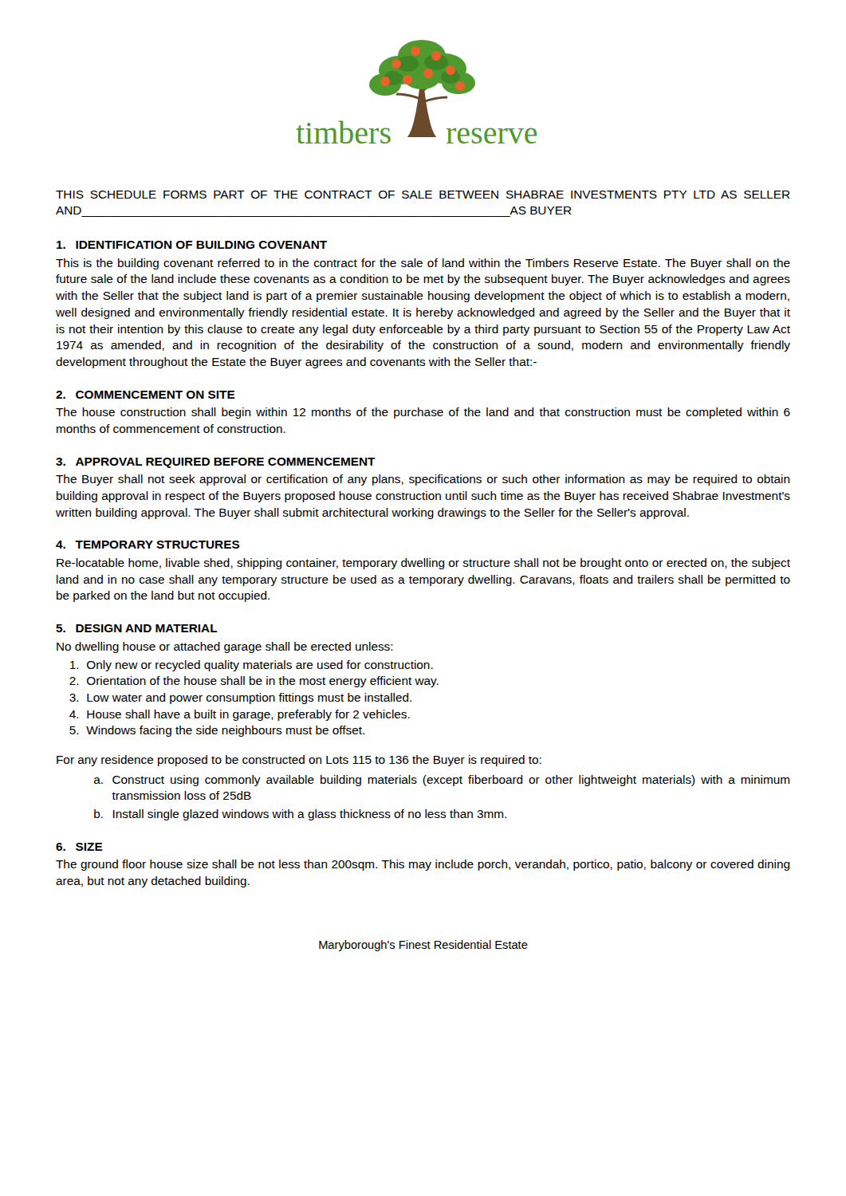timbers reserve
THIS SCHEDULE FORMS PART OF THE CONTRACT OF SALE BETWEEN SHABRAE INVESTMENTS PTY LTD AS SELLER AND_______________________________________________________________AS BUYER
1. IDENTIFICATION OF BUILDING COVENANT
This is the building covenant referred to in the contract for the sale of land within the Timbers Reserve Estate. The Buyer shall on the future sale of the land include these covenants as a condition to be met by the subsequent buyer. The Buyer acknowledges and agrees with the Seller that the subject land is part of a premier sustainable housing development the object of which is to establish a modern, well designed and environmentally friendly residential estate. It is hereby acknowledged and agreed by the Seller and the Buyer that it is not their intention by this clause to create any legal duty enforceable by a third party pursuant to Section 55 of the Property Law Act 1974 as amended, and in recognition of the desirability of the construction of a sound, modern and environmentally friendly development throughout the Estate the Buyer agrees and covenants with the Seller that:-
2. COMMENCEMENT ON SITE
The house construction shall begin within 12 months of the purchase of the land and that construction must be completed within 6 months of commencement of construction.
3. APPROVAL REQUIRED BEFORE COMMENCEMENT
The Buyer shall not seek approval or certification of any plans, specifications or such other information as may be required to obtain building approval in respect of the Buyers proposed house construction until such time as the Buyer has received Shabrae Investment's written building approval. The Buyer shall submit architectural working drawings to the Seller for the Seller's approval.
4. TEMPORARY STRUCTURES
Re-locatable home, livable shed, shipping container, temporary dwelling or structure shall not be brought onto or erected on, the subject land and in no case shall any temporary structure be used as a temporary dwelling. Caravans, floats and trailers shall be permitted to be parked on the land but not occupied.
5. DESIGN AND MATERIAL
No dwelling house or attached garage shall be erected unless:
Only new or recycled quality materials are used for construction.
Orientation of the house shall be in the most energy efficient way.
Low water and power consumption fittings must be installed.
House shall have a built in garage, preferably for 2 vehicles.
Windows facing the side neighbours must be offset.
For any residence proposed to be constructed on Lots 115 to 136 the Buyer is required to:
Construct using commonly available building materials (except fiberboard or other lightweight materials) with a minimum transmission loss of 25dB
Install single glazed windows with a glass thickness of no less than 3mm.
6. SIZE
The ground floor house size shall be not less than 200sqm. This may include porch, verandah, portico, patio, balcony or covered dining area, but not any detached building.
Maryborough's Finest Residential Estate